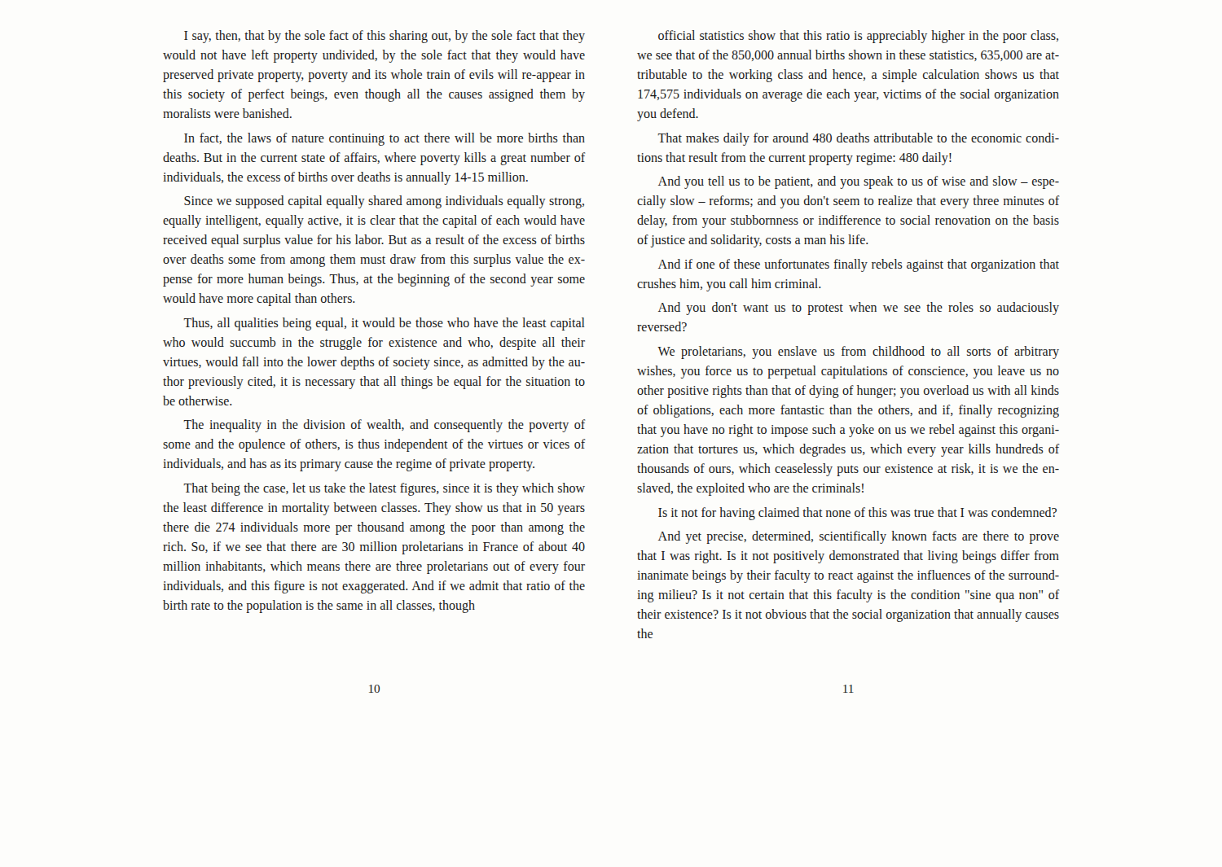I say, then, that by the sole fact of this sharing out, by the sole fact that they would not have left property undivided, by the sole fact that they would have preserved private property, poverty and its whole train of evils will re-appear in this society of perfect beings, even though all the causes assigned them by moralists were banished.
In fact, the laws of nature continuing to act there will be more births than deaths. But in the current state of affairs, where poverty kills a great number of individuals, the excess of births over deaths is annually 14-15 million.
Since we supposed capital equally shared among individuals equally strong, equally intelligent, equally active, it is clear that the capital of each would have received equal surplus value for his labor. But as a result of the excess of births over deaths some from among them must draw from this surplus value the expense for more human beings. Thus, at the beginning of the second year some would have more capital than others.
Thus, all qualities being equal, it would be those who have the least capital who would succumb in the struggle for existence and who, despite all their virtues, would fall into the lower depths of society since, as admitted by the author previously cited, it is necessary that all things be equal for the situation to be otherwise.
The inequality in the division of wealth, and consequently the poverty of some and the opulence of others, is thus independent of the virtues or vices of individuals, and has as its primary cause the regime of private property.
That being the case, let us take the latest figures, since it is they which show the least difference in mortality between classes. They show us that in 50 years there die 274 individuals more per thousand among the poor than among the rich. So, if we see that there are 30 million proletarians in France of about 40 million inhabitants, which means there are three proletarians out of every four individuals, and this figure is not exaggerated. And if we admit that ratio of the birth rate to the population is the same in all classes, though
10
official statistics show that this ratio is appreciably higher in the poor class, we see that of the 850,000 annual births shown in these statistics, 635,000 are attributable to the working class and hence, a simple calculation shows us that 174,575 individuals on average die each year, victims of the social organization you defend.
That makes daily for around 480 deaths attributable to the economic conditions that result from the current property regime: 480 daily!
And you tell us to be patient, and you speak to us of wise and slow – especially slow – reforms; and you don't seem to realize that every three minutes of delay, from your stubbornness or indifference to social renovation on the basis of justice and solidarity, costs a man his life.
And if one of these unfortunates finally rebels against that organization that crushes him, you call him criminal.
And you don't want us to protest when we see the roles so audaciously reversed?
We proletarians, you enslave us from childhood to all sorts of arbitrary wishes, you force us to perpetual capitulations of conscience, you leave us no other positive rights than that of dying of hunger; you overload us with all kinds of obligations, each more fantastic than the others, and if, finally recognizing that you have no right to impose such a yoke on us we rebel against this organization that tortures us, which degrades us, which every year kills hundreds of thousands of ours, which ceaselessly puts our existence at risk, it is we the enslaved, the exploited who are the criminals!
Is it not for having claimed that none of this was true that I was condemned?
And yet precise, determined, scientifically known facts are there to prove that I was right. Is it not positively demonstrated that living beings differ from inanimate beings by their faculty to react against the influences of the surrounding milieu? Is it not certain that this faculty is the condition "sine qua non" of their existence? Is it not obvious that the social organization that annually causes the
11